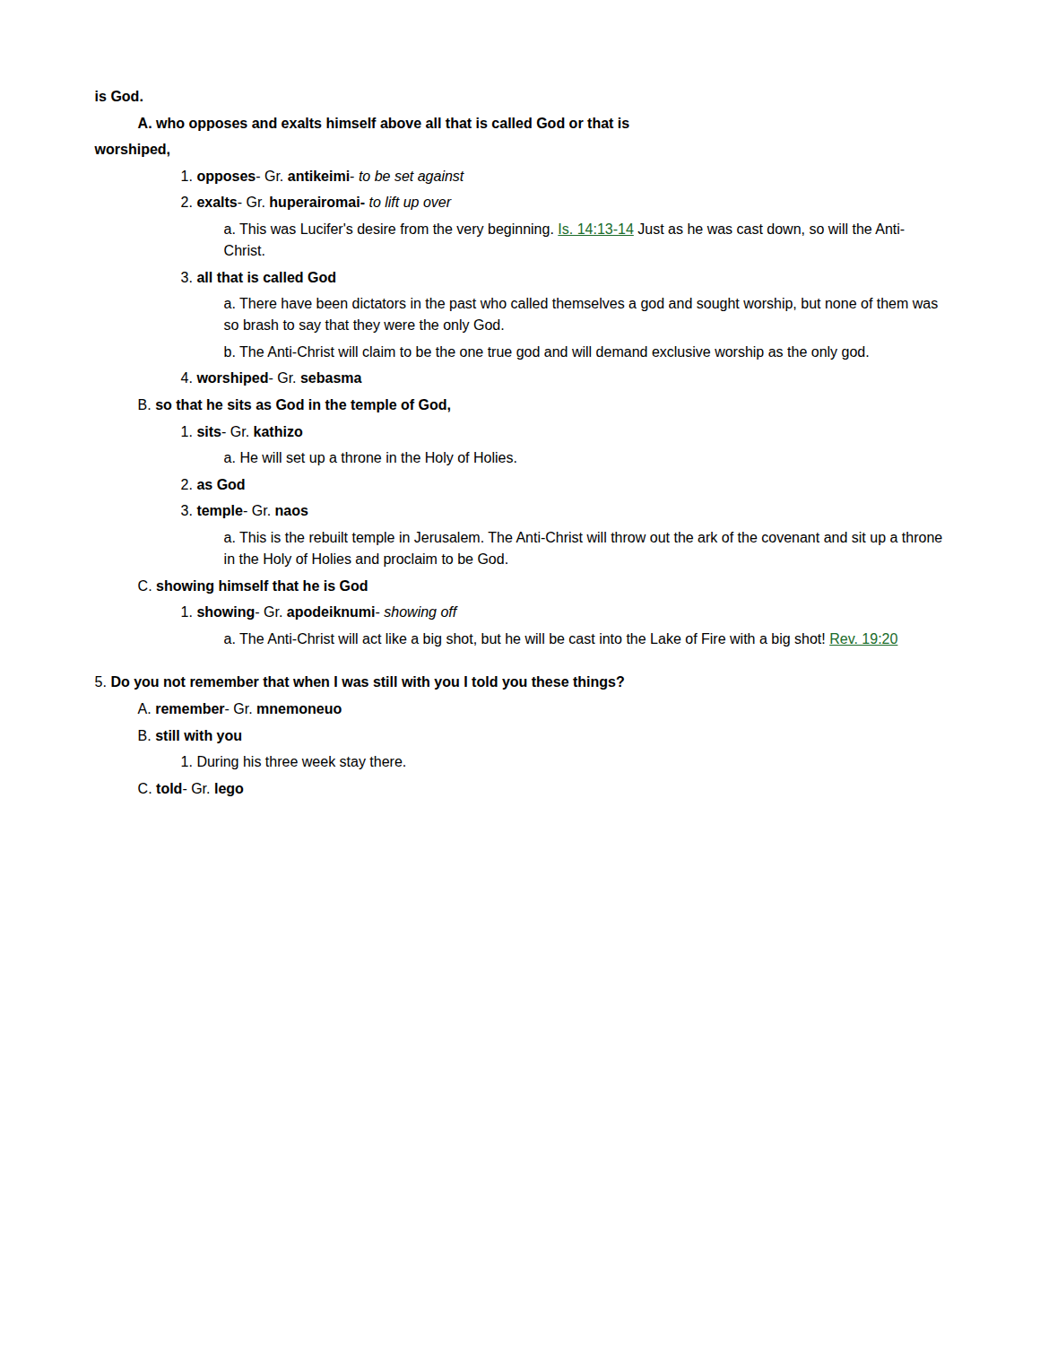is God.
A. who opposes and exalts himself above all that is called God or that is
worshiped,
1. opposes- Gr. antikeimi- to be set against
2. exalts- Gr. huperairomai- to lift up over
a. This was Lucifer's desire from the very beginning. Is. 14:13-14 Just as he was cast down, so will the Anti-Christ.
3. all that is called God
a. There have been dictators in the past who called themselves a god and sought worship, but none of them was so brash to say that they were the only God.
b. The Anti-Christ will claim to be the one true god and will demand exclusive worship as the only god.
4. worshiped- Gr. sebasma
B. so that he sits as God in the temple of God,
1. sits- Gr. kathizo
a. He will set up a throne in the Holy of Holies.
2. as God
3. temple- Gr. naos
a. This is the rebuilt temple in Jerusalem. The Anti-Christ will throw out the ark of the covenant and sit up a throne in the Holy of Holies and proclaim to be God.
C. showing himself that he is God
1. showing- Gr. apodeiknumi- showing off
a. The Anti-Christ will act like a big shot, but he will be cast into the Lake of Fire with a big shot! Rev. 19:20
5. Do you not remember that when I was still with you I told you these things?
A. remember- Gr. mnemoneuo
B. still with you
1. During his three week stay there.
C. told- Gr. lego